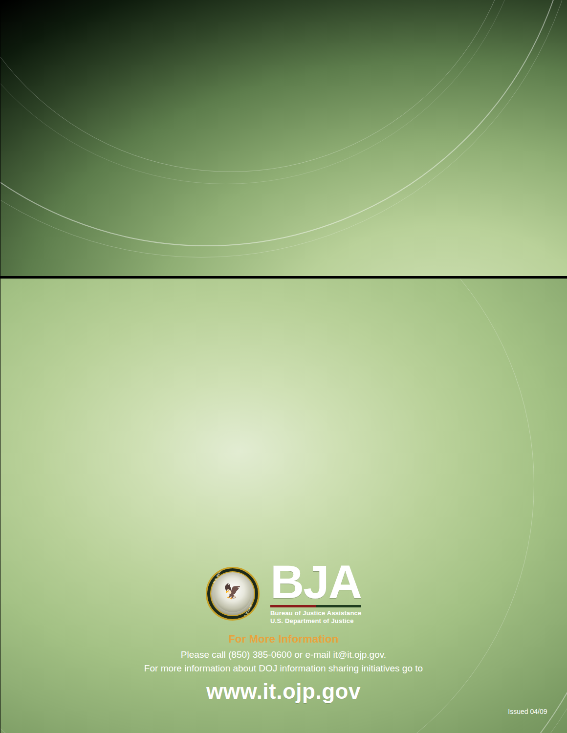🦅
U.S. DEPARTMENT OF JUSTICE OFFICE OF JUSTICE PROGRAMS
BJA
Bureau of Justice Assistance
U.S. Department of Justice
For More Information
Please call (850) 385-0600 or e-mail it@it.ojp.gov.
For more information about DOJ information sharing initiatives go to
www.it.ojp.gov
Issued 04/09